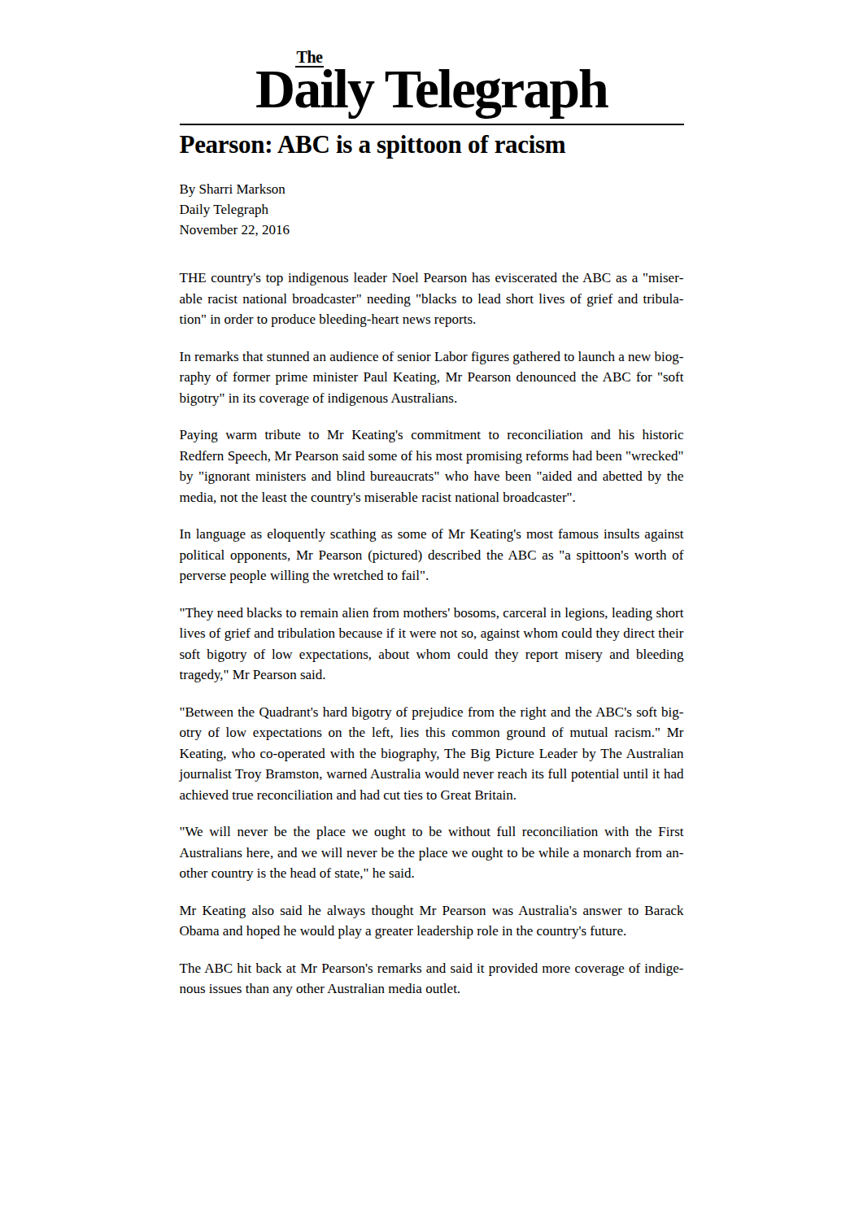The
Daily Telegraph
Pearson: ABC is a spittoon of racism
By Sharri Markson
Daily Telegraph
November 22, 2016
THE country's top indigenous leader Noel Pearson has eviscerated the ABC as a "miserable racist national broadcaster" needing "blacks to lead short lives of grief and tribulation" in order to produce bleeding-heart news reports.
In remarks that stunned an audience of senior Labor figures gathered to launch a new biography of former prime minister Paul Keating, Mr Pearson denounced the ABC for "soft bigotry" in its coverage of indigenous Australians.
Paying warm tribute to Mr Keating's commitment to reconciliation and his historic Redfern Speech, Mr Pearson said some of his most promising reforms had been "wrecked" by "ignorant ministers and blind bureaucrats" who have been "aided and abetted by the media, not the least the country's miserable racist national broadcaster".
In language as eloquently scathing as some of Mr Keating's most famous insults against political opponents, Mr Pearson (pictured) described the ABC as "a spittoon's worth of perverse people willing the wretched to fail".
"They need blacks to remain alien from mothers' bosoms, carceral in legions, leading short lives of grief and tribulation because if it were not so, against whom could they direct their soft bigotry of low expectations, about whom could they report misery and bleeding tragedy," Mr Pearson said.
"Between the Quadrant's hard bigotry of prejudice from the right and the ABC's soft bigotry of low expectations on the left, lies this common ground of mutual racism." Mr Keating, who co-operated with the biography, The Big Picture Leader by The Australian journalist Troy Bramston, warned Australia would never reach its full potential until it had achieved true reconciliation and had cut ties to Great Britain.
"We will never be the place we ought to be without full reconciliation with the First Australians here, and we will never be the place we ought to be while a monarch from another country is the head of state," he said.
Mr Keating also said he always thought Mr Pearson was Australia's answer to Barack Obama and hoped he would play a greater leadership role in the country's future.
The ABC hit back at Mr Pearson's remarks and said it provided more coverage of indigenous issues than any other Australian media outlet.